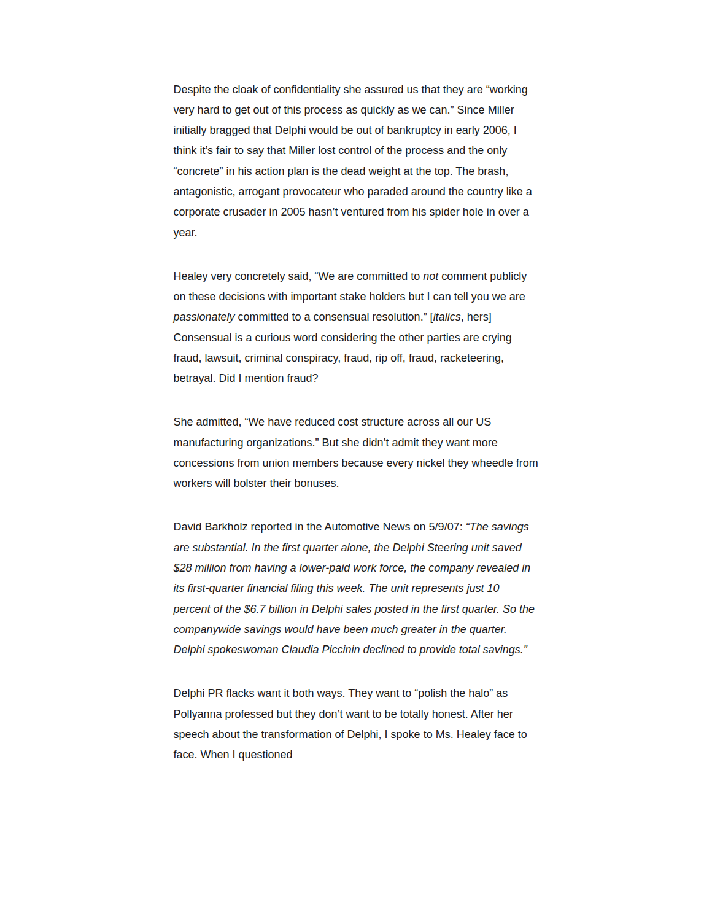Despite the cloak of confidentiality she assured us that they are “working very hard to get out of this process as quickly as we can.” Since Miller initially bragged that Delphi would be out of bankruptcy in early 2006, I think it’s fair to say that Miller lost control of the process and the only “concrete” in his action plan is the dead weight at the top. The brash, antagonistic, arrogant provocateur who paraded around the country like a corporate crusader in 2005 hasn’t ventured from his spider hole in over a year.
Healey very concretely said, “We are committed to not comment publicly on these decisions with important stake holders but I can tell you we are passionately committed to a consensual resolution.” [italics, hers] Consensual is a curious word considering the other parties are crying fraud, lawsuit, criminal conspiracy, fraud, rip off, fraud, racketeering, betrayal. Did I mention fraud?
She admitted, “We have reduced cost structure across all our US manufacturing organizations.” But she didn’t admit they want more concessions from union members because every nickel they wheedle from workers will bolster their bonuses.
David Barkholz reported in the Automotive News on 5/9/07: “The savings are substantial. In the first quarter alone, the Delphi Steering unit saved $28 million from having a lower-paid work force, the company revealed in its first-quarter financial filing this week. The unit represents just 10 percent of the $6.7 billion in Delphi sales posted in the first quarter. So the companywide savings would have been much greater in the quarter. Delphi spokeswoman Claudia Piccinin declined to provide total savings.”
Delphi PR flacks want it both ways. They want to “polish the halo” as Pollyanna professed but they don’t want to be totally honest. After her speech about the transformation of Delphi, I spoke to Ms. Healey face to face. When I questioned